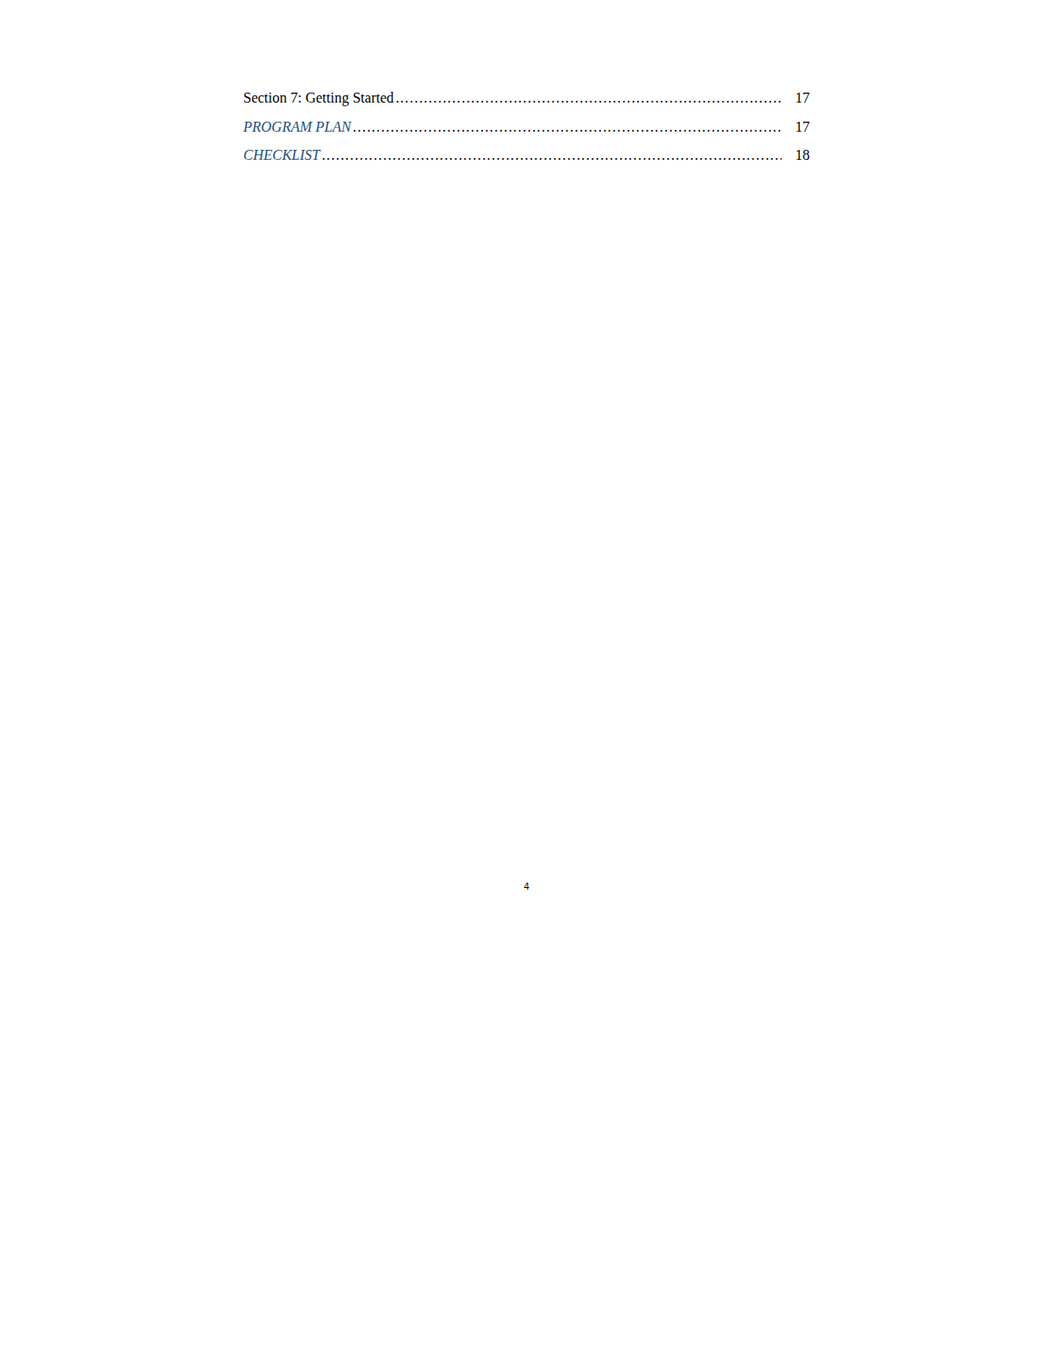Section 7: Getting Started .................................................................................................................. 17
PROGRAM PLAN ......................................................................................................................... 17
CHECKLIST .................................................................................................................................. 18
4